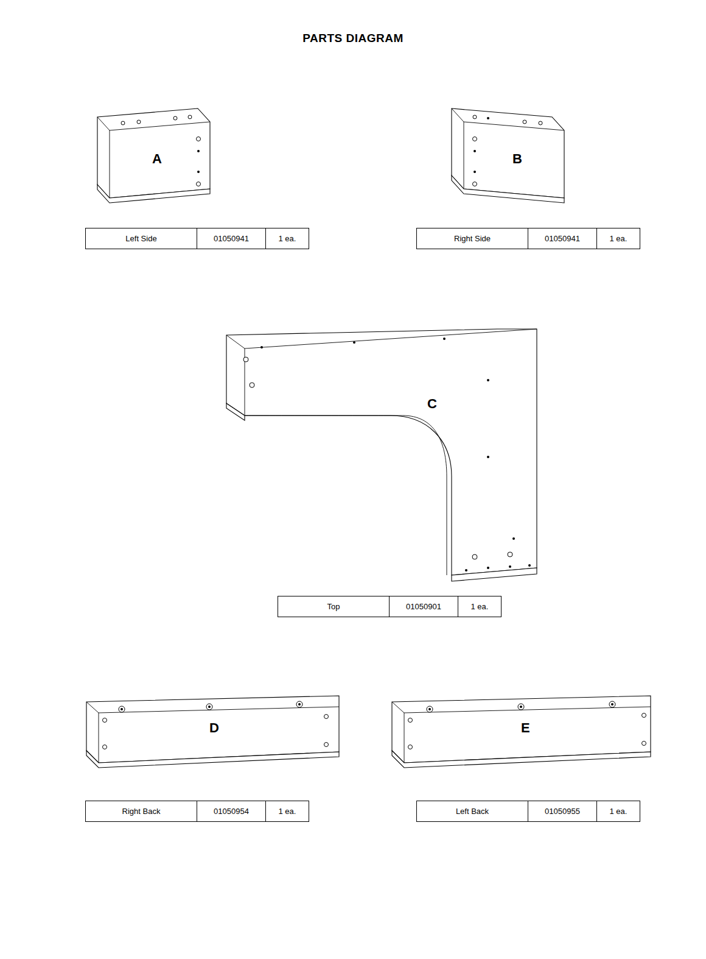PARTS DIAGRAM
A
| Left Side | 01050941 | 1 ea. |
B
| Right Side | 01050941 | 1 ea. |
C
| Top | 01050901 | 1 ea. |
D
| Right Back | 01050954 | 1 ea. |
E
| Left Back | 01050955 | 1 ea. |